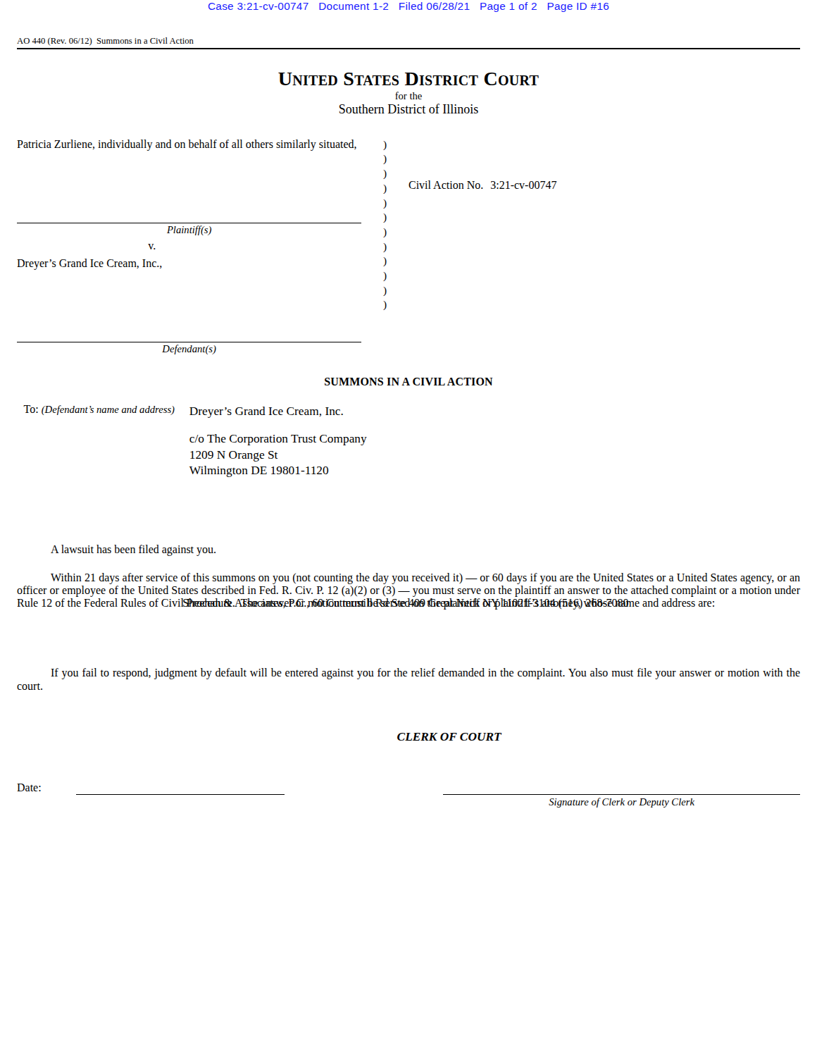Case 3:21-cv-00747 Document 1-2 Filed 06/28/21 Page 1 of 2 Page ID #16
AO 440 (Rev. 06/12) Summons in a Civil Action
United States District Court
for the
Southern District of Illinois
| Patricia Zurliene, individually and on behalf of all others similarly situated, Plaintiff(s) v. Dreyer’s Grand Ice Cream, Inc., Defendant(s) | ) ) ) ) ) ) ) ) ) ) ) ) | Civil Action No. 3:21-cv-00747 |
SUMMONS IN A CIVIL ACTION
To: (Defendant’s name and address)
Dreyer’s Grand Ice Cream, Inc.
c/o The Corporation Trust Company
1209 N Orange St
Wilmington DE 19801-1120
A lawsuit has been filed against you.
Within 21 days after service of this summons on you (not counting the day you received it) — or 60 days if you are the United States or a United States agency, or an officer or employee of the United States described in Fed. R. Civ. P. 12 (a)(2) or (3) — you must serve on the plaintiff an answer to the attached complaint or a motion under Rule 12 of the Federal Rules of Civil Procedure. The answer or motion must be served on the plaintiff or plaintiff’s attorney, whose name and address are:
Sheehan & Associates, P.C., 60 Cuttermill Rd Ste 409 Great Neck NY 11021-3104 (516) 268-7080
If you fail to respond, judgment by default will be entered against you for the relief demanded in the complaint. You also must file your answer or motion with the court.
CLERK OF COURT
| Date: | | | |
| | Signature of Clerk or Deputy Clerk |